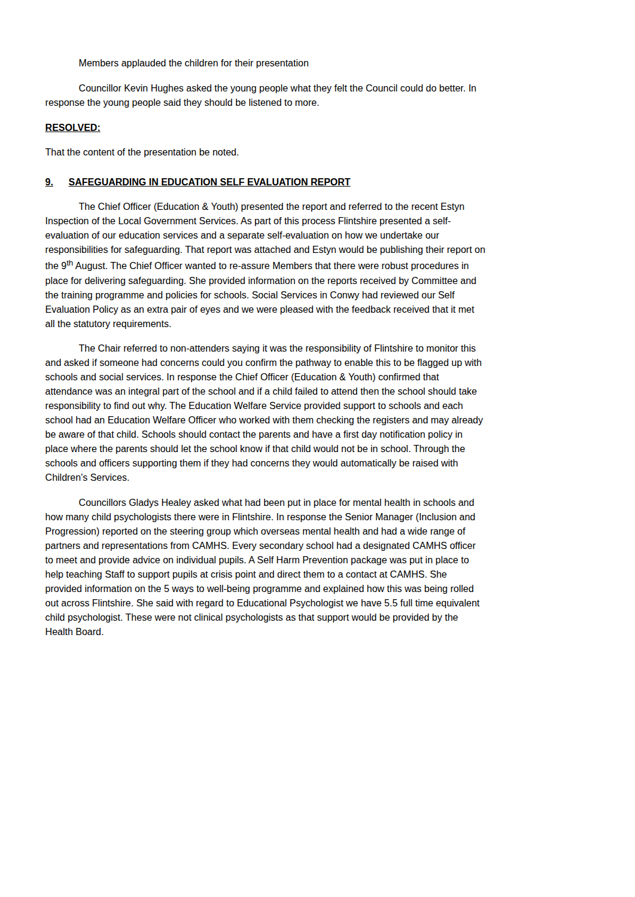Members applauded the children for their presentation
Councillor Kevin Hughes asked the young people what they felt the Council could do better. In response the young people said they should be listened to more.
RESOLVED:
That the content of the presentation be noted.
9. SAFEGUARDING IN EDUCATION SELF EVALUATION REPORT
The Chief Officer (Education & Youth) presented the report and referred to the recent Estyn Inspection of the Local Government Services. As part of this process Flintshire presented a self-evaluation of our education services and a separate self-evaluation on how we undertake our responsibilities for safeguarding. That report was attached and Estyn would be publishing their report on the 9th August. The Chief Officer wanted to re-assure Members that there were robust procedures in place for delivering safeguarding. She provided information on the reports received by Committee and the training programme and policies for schools. Social Services in Conwy had reviewed our Self Evaluation Policy as an extra pair of eyes and we were pleased with the feedback received that it met all the statutory requirements.
The Chair referred to non-attenders saying it was the responsibility of Flintshire to monitor this and asked if someone had concerns could you confirm the pathway to enable this to be flagged up with schools and social services. In response the Chief Officer (Education & Youth) confirmed that attendance was an integral part of the school and if a child failed to attend then the school should take responsibility to find out why. The Education Welfare Service provided support to schools and each school had an Education Welfare Officer who worked with them checking the registers and may already be aware of that child. Schools should contact the parents and have a first day notification policy in place where the parents should let the school know if that child would not be in school. Through the schools and officers supporting them if they had concerns they would automatically be raised with Children's Services.
Councillors Gladys Healey asked what had been put in place for mental health in schools and how many child psychologists there were in Flintshire. In response the Senior Manager (Inclusion and Progression) reported on the steering group which overseas mental health and had a wide range of partners and representations from CAMHS. Every secondary school had a designated CAMHS officer to meet and provide advice on individual pupils. A Self Harm Prevention package was put in place to help teaching Staff to support pupils at crisis point and direct them to a contact at CAMHS. She provided information on the 5 ways to well-being programme and explained how this was being rolled out across Flintshire. She said with regard to Educational Psychologist we have 5.5 full time equivalent child psychologist. These were not clinical psychologists as that support would be provided by the Health Board.